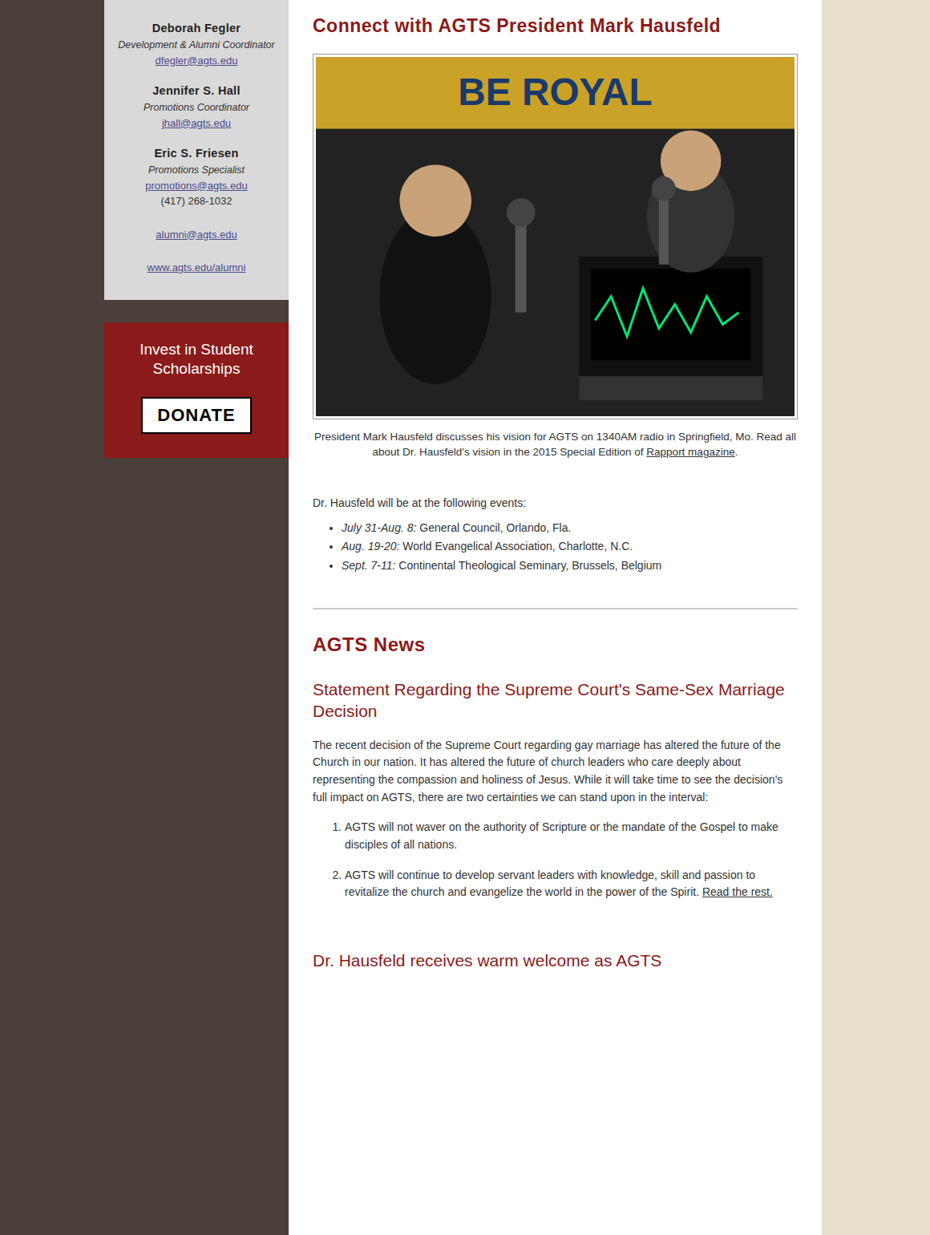Deborah Fegler
Development & Alumni Coordinator
dfegler@agts.edu
Jennifer S. Hall
Promotions Coordinator
jhall@agts.edu
Eric S. Friesen
Promotions Specialist
promotions@agts.edu
(417) 268-1032
alumni@agts.edu
www.agts.edu/alumni
Invest in Student Scholarships
DONATE
Connect with AGTS President Mark Hausfeld
President Mark Hausfeld discusses his vision for AGTS on 1340AM radio in Springfield, Mo. Read all about Dr. Hausfeld's vision in the 2015 Special Edition of Rapport magazine.
Dr. Hausfeld will be at the following events:
July 31-Aug. 8: General Council, Orlando, Fla.
Aug. 19-20: World Evangelical Association, Charlotte, N.C.
Sept. 7-11: Continental Theological Seminary, Brussels, Belgium
AGTS News
Statement Regarding the Supreme Court's Same-Sex Marriage Decision
The recent decision of the Supreme Court regarding gay marriage has altered the future of the Church in our nation. It has altered the future of church leaders who care deeply about representing the compassion and holiness of Jesus. While it will take time to see the decision's full impact on AGTS, there are two certainties we can stand upon in the interval:
AGTS will not waver on the authority of Scripture or the mandate of the Gospel to make disciples of all nations.
AGTS will continue to develop servant leaders with knowledge, skill and passion to revitalize the church and evangelize the world in the power of the Spirit. Read the rest.
Dr. Hausfeld receives warm welcome as AGTS